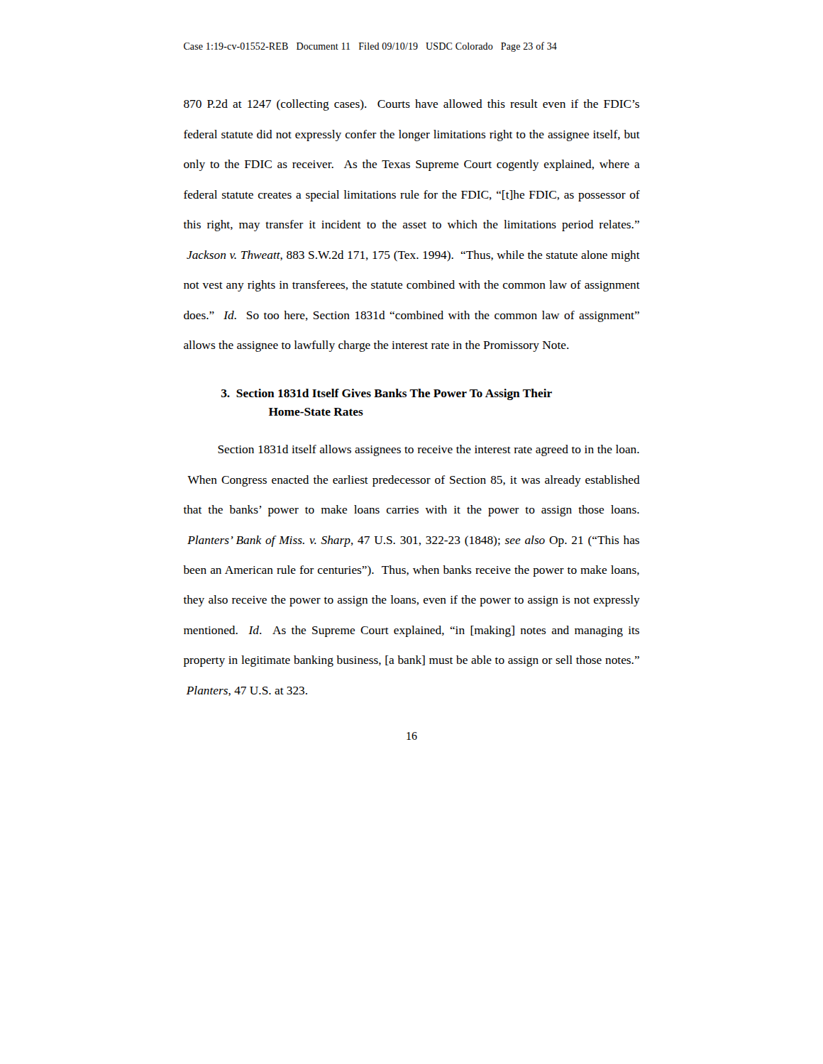Case 1:19-cv-01552-REB Document 11 Filed 09/10/19 USDC Colorado Page 23 of 34
870 P.2d at 1247 (collecting cases). Courts have allowed this result even if the FDIC’s federal statute did not expressly confer the longer limitations right to the assignee itself, but only to the FDIC as receiver. As the Texas Supreme Court cogently explained, where a federal statute creates a special limitations rule for the FDIC, “[t]he FDIC, as possessor of this right, may transfer it incident to the asset to which the limitations period relates.” Jackson v. Thweatt, 883 S.W.2d 171, 175 (Tex. 1994). “Thus, while the statute alone might not vest any rights in transferees, the statute combined with the common law of assignment does.” Id. So too here, Section 1831d “combined with the common law of assignment” allows the assignee to lawfully charge the interest rate in the Promissory Note.
3. Section 1831d Itself Gives Banks The Power To Assign Their Home-State Rates
Section 1831d itself allows assignees to receive the interest rate agreed to in the loan. When Congress enacted the earliest predecessor of Section 85, it was already established that the banks’ power to make loans carries with it the power to assign those loans. Planters’ Bank of Miss. v. Sharp, 47 U.S. 301, 322-23 (1848); see also Op. 21 (“This has been an American rule for centuries”). Thus, when banks receive the power to make loans, they also receive the power to assign the loans, even if the power to assign is not expressly mentioned. Id. As the Supreme Court explained, “in [making] notes and managing its property in legitimate banking business, [a bank] must be able to assign or sell those notes.” Planters, 47 U.S. at 323.
16